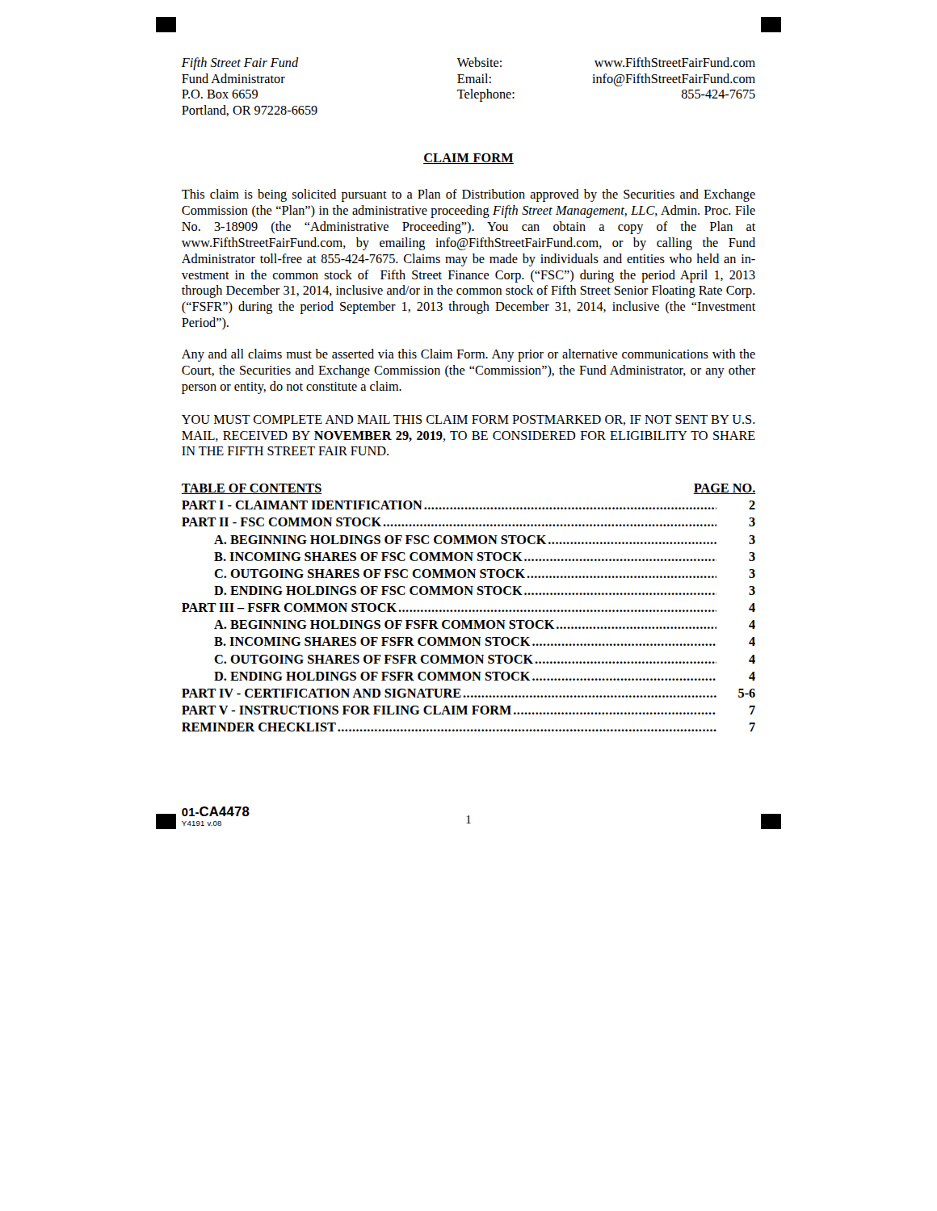| Fifth Street Fair Fund | Website: | www.FifthStreetFairFund.com |
| Fund Administrator | Email: | info@FifthStreetFairFund.com |
| P.O. Box 6659 | Telephone: | 855-424-7675 |
| Portland, OR 97228-6659 | | |
CLAIM FORM
This claim is being solicited pursuant to a Plan of Distribution approved by the Securities and Exchange Commission (the “Plan”) in the administrative proceeding Fifth Street Management, LLC, Admin. Proc. File No. 3-18909 (the “Administrative Proceeding”). You can obtain a copy of the Plan at www.FifthStreetFairFund.com, by emailing info@FifthStreetFairFund.com, or by calling the Fund Administrator toll-free at 855-424-7675. Claims may be made by individuals and entities who held an investment in the common stock of Fifth Street Finance Corp. (“FSC”) during the period April 1, 2013 through December 31, 2014, inclusive and/or in the common stock of Fifth Street Senior Floating Rate Corp. (“FSFR”) during the period September 1, 2013 through December 31, 2014, inclusive (the “Investment Period”).
Any and all claims must be asserted via this Claim Form. Any prior or alternative communications with the Court, the Securities and Exchange Commission (the “Commission”), the Fund Administrator, or any other person or entity, do not constitute a claim.
YOU MUST COMPLETE AND MAIL THIS CLAIM FORM POSTMARKED OR, IF NOT SENT BY U.S. MAIL, RECEIVED BY NOVEMBER 29, 2019, TO BE CONSIDERED FOR ELIGIBILITY TO SHARE IN THE FIFTH STREET FAIR FUND.
TABLE OF CONTENTS PAGE NO.
PART I - CLAIMANT IDENTIFICATION ......................................................................................................... 2
PART II - FSC COMMON STOCK ............................................................................................................. 3
A. BEGINNING HOLDINGS OF FSC COMMON STOCK ....................................................................... 3
B. INCOMING SHARES OF FSC COMMON STOCK ............................................................................. 3
C. OUTGOING SHARES OF FSC COMMON STOCK ........................................................................... 3
D. ENDING HOLDINGS OF FSC COMMON STOCK ........................................................................... 3
PART III – FSFR COMMON STOCK ......................................................................................................... 4
A. BEGINNING HOLDINGS OF FSFR COMMON STOCK ................................................................. 4
B. INCOMING SHARES OF FSFR COMMON STOCK ......................................................................... 4
C. OUTGOING SHARES OF FSFR COMMON STOCK ....................................................................... 4
D. ENDING HOLDINGS OF FSFR COMMON STOCK ....................................................................... 4
PART IV - CERTIFICATION AND SIGNATURE ............................................................................................. 5-6
PART V - INSTRUCTIONS FOR FILING CLAIM FORM ............................................................................. 7
REMINDER CHECKLIST ....................................................................................................................... 7
01-CA4478
Y4191 v.08
1